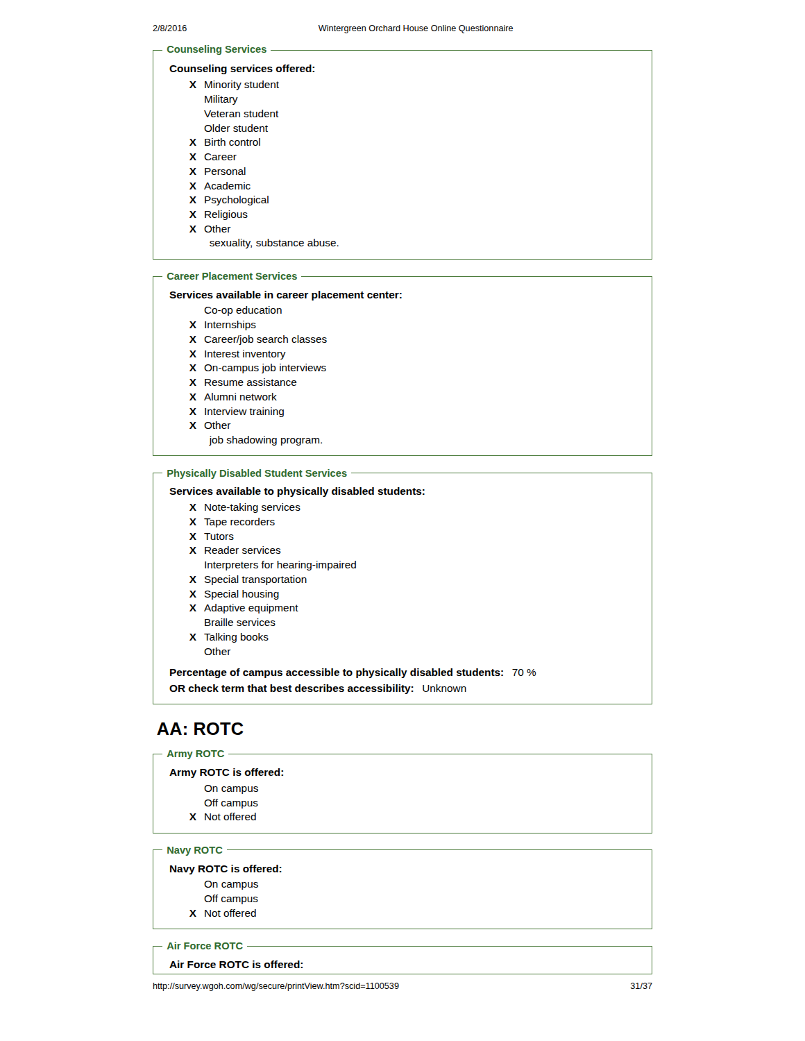2/8/2016
Wintergreen Orchard House Online Questionnaire
Counseling Services
Counseling services offered:
XMinority student
Military
Veteran student
Older student
XBirth control
XCareer
XPersonal
XAcademic
XPsychological
XReligious
XOther
sexuality, substance abuse.
Career Placement Services
Services available in career placement center:
Co-op education
XInternships
XCareer/job search classes
XInterest inventory
XOn-campus job interviews
XResume assistance
XAlumni network
XInterview training
XOther
job shadowing program.
Physically Disabled Student Services
Services available to physically disabled students:
XNote-taking services
XTape recorders
XTutors
XReader services
Interpreters for hearing-impaired
XSpecial transportation
XSpecial housing
XAdaptive equipment
Braille services
XTalking books
Other
Percentage of campus accessible to physically disabled students: 70 %
OR check term that best describes accessibility: Unknown
AA: ROTC
Army ROTC
Army ROTC is offered:
On campus
Off campus
XNot offered
Navy ROTC
Navy ROTC is offered:
On campus
Off campus
XNot offered
Air Force ROTC
Air Force ROTC is offered:
http://survey.wgoh.com/wg/secure/printView.htm?scid=1100539
31/37